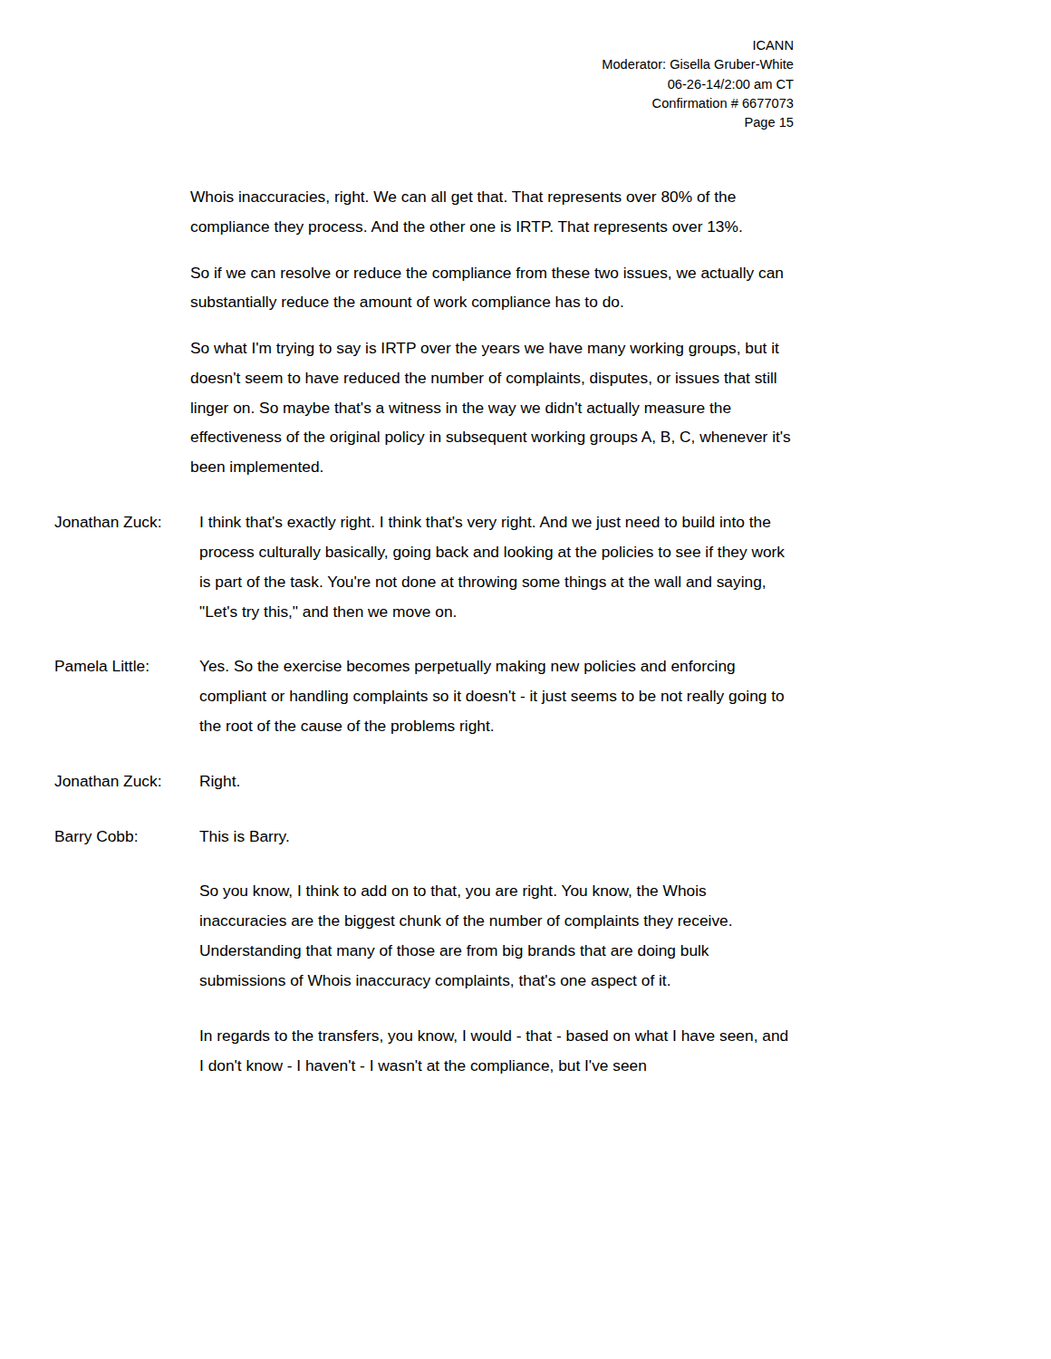ICANN
Moderator: Gisella Gruber-White
06-26-14/2:00 am CT
Confirmation # 6677073
Page 15
Whois inaccuracies, right. We can all get that. That represents over 80% of the compliance they process. And the other one is IRTP. That represents over 13%.
So if we can resolve or reduce the compliance from these two issues, we actually can substantially reduce the amount of work compliance has to do.
So what I'm trying to say is IRTP over the years we have many working groups, but it doesn't seem to have reduced the number of complaints, disputes, or issues that still linger on. So maybe that's a witness in the way we didn't actually measure the effectiveness of the original policy in subsequent working groups A, B, C, whenever it's been implemented.
Jonathan Zuck:
I think that's exactly right. I think that's very right. And we just need to build into the process culturally basically, going back and looking at the policies to see if they work is part of the task. You're not done at throwing some things at the wall and saying, "Let's try this," and then we move on.
Pamela Little:
Yes. So the exercise becomes perpetually making new policies and enforcing compliant or handling complaints so it doesn't - it just seems to be not really going to the root of the cause of the problems right.
Jonathan Zuck:
Right.
Barry Cobb:
This is Barry.
So you know, I think to add on to that, you are right. You know, the Whois inaccuracies are the biggest chunk of the number of complaints they receive. Understanding that many of those are from big brands that are doing bulk submissions of Whois inaccuracy complaints, that's one aspect of it.
In regards to the transfers, you know, I would - that - based on what I have seen, and I don't know - I haven't - I wasn't at the compliance, but I've seen